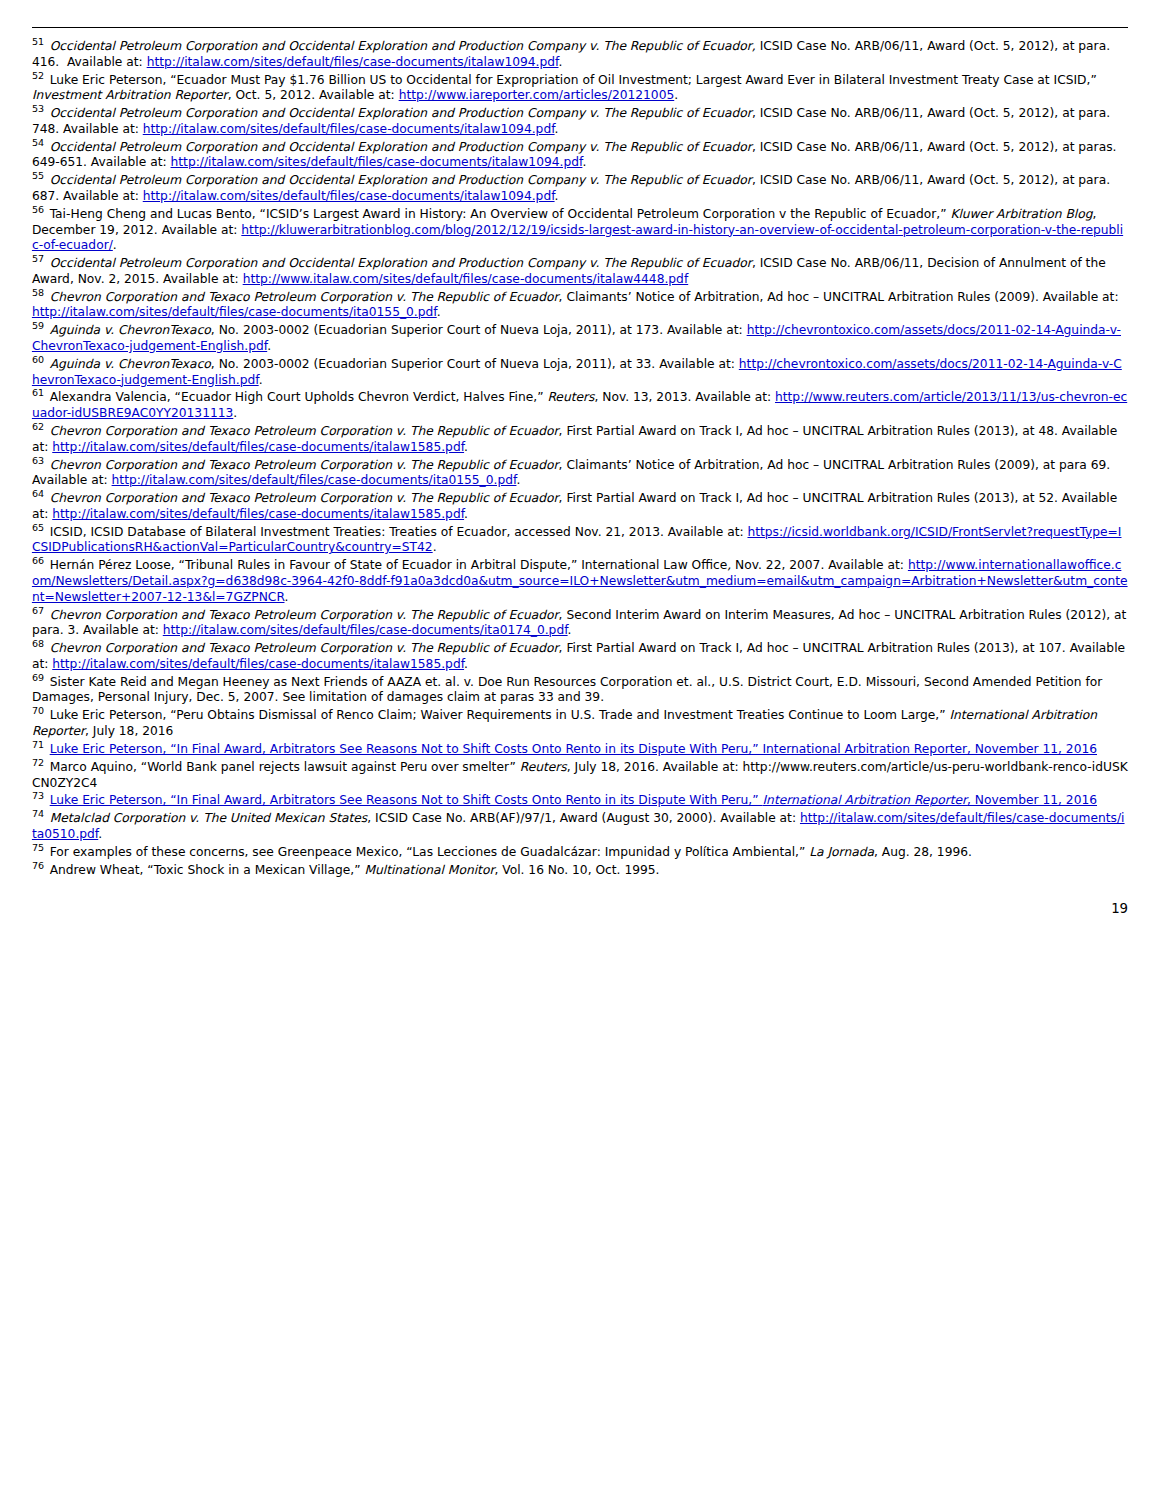51 Occidental Petroleum Corporation and Occidental Exploration and Production Company v. The Republic of Ecuador, ICSID Case No. ARB/06/11, Award (Oct. 5, 2012), at para. 416. Available at: http://italaw.com/sites/default/files/case-documents/italaw1094.pdf.
52 Luke Eric Peterson, “Ecuador Must Pay $1.76 Billion US to Occidental for Expropriation of Oil Investment; Largest Award Ever in Bilateral Investment Treaty Case at ICSID,” Investment Arbitration Reporter, Oct. 5, 2012. Available at: http://www.iareporter.com/articles/20121005.
53 Occidental Petroleum Corporation and Occidental Exploration and Production Company v. The Republic of Ecuador, ICSID Case No. ARB/06/11, Award (Oct. 5, 2012), at para. 748. Available at: http://italaw.com/sites/default/files/case-documents/italaw1094.pdf.
54 Occidental Petroleum Corporation and Occidental Exploration and Production Company v. The Republic of Ecuador, ICSID Case No. ARB/06/11, Award (Oct. 5, 2012), at paras. 649-651. Available at: http://italaw.com/sites/default/files/case-documents/italaw1094.pdf.
55 Occidental Petroleum Corporation and Occidental Exploration and Production Company v. The Republic of Ecuador, ICSID Case No. ARB/06/11, Award (Oct. 5, 2012), at para. 687. Available at: http://italaw.com/sites/default/files/case-documents/italaw1094.pdf.
56 Tai-Heng Cheng and Lucas Bento, “ICSID’s Largest Award in History: An Overview of Occidental Petroleum Corporation v the Republic of Ecuador,” Kluwer Arbitration Blog, December 19, 2012. Available at: http://kluwerarbitrationblog.com/blog/2012/12/19/icsids-largest-award-in-history-an-overview-of-occidental-petroleum-corporation-v-the-republic-of-ecuador/.
57 Occidental Petroleum Corporation and Occidental Exploration and Production Company v. The Republic of Ecuador, ICSID Case No. ARB/06/11, Decision of Annulment of the Award, Nov. 2, 2015. Available at: http://www.italaw.com/sites/default/files/case-documents/italaw4448.pdf
58 Chevron Corporation and Texaco Petroleum Corporation v. The Republic of Ecuador, Claimants’ Notice of Arbitration, Ad hoc – UNCITRAL Arbitration Rules (2009). Available at: http://italaw.com/sites/default/files/case-documents/ita0155_0.pdf.
59 Aguinda v. ChevronTexaco, No. 2003-0002 (Ecuadorian Superior Court of Nueva Loja, 2011), at 173. Available at: http://chevrontoxico.com/assets/docs/2011-02-14-Aguinda-v-ChevronTexaco-judgement-English.pdf.
60 Aguinda v. ChevronTexaco, No. 2003-0002 (Ecuadorian Superior Court of Nueva Loja, 2011), at 33. Available at: http://chevrontoxico.com/assets/docs/2011-02-14-Aguinda-v-ChevronTexaco-judgement-English.pdf.
61 Alexandra Valencia, “Ecuador High Court Upholds Chevron Verdict, Halves Fine,” Reuters, Nov. 13, 2013. Available at: http://www.reuters.com/article/2013/11/13/us-chevron-ecuador-idUSBRE9AC0YY20131113.
62 Chevron Corporation and Texaco Petroleum Corporation v. The Republic of Ecuador, First Partial Award on Track I, Ad hoc – UNCITRAL Arbitration Rules (2013), at 48. Available at: http://italaw.com/sites/default/files/case-documents/italaw1585.pdf.
63 Chevron Corporation and Texaco Petroleum Corporation v. The Republic of Ecuador, Claimants’ Notice of Arbitration, Ad hoc – UNCITRAL Arbitration Rules (2009), at para 69. Available at: http://italaw.com/sites/default/files/case-documents/ita0155_0.pdf.
64 Chevron Corporation and Texaco Petroleum Corporation v. The Republic of Ecuador, First Partial Award on Track I, Ad hoc – UNCITRAL Arbitration Rules (2013), at 52. Available at: http://italaw.com/sites/default/files/case-documents/italaw1585.pdf.
65 ICSID, ICSID Database of Bilateral Investment Treaties: Treaties of Ecuador, accessed Nov. 21, 2013. Available at: https://icsid.worldbank.org/ICSID/FrontServlet?requestType=ICSIDPublicationsRH&actionVal=ParticularCountry&country=ST42.
66 Hernán Pérez Loose, “Tribunal Rules in Favour of State of Ecuador in Arbitral Dispute,” International Law Office, Nov. 22, 2007. Available at: http://www.internationallawoffice.com/Newsletters/Detail.aspx?g=d638d98c-3964-42f0-8ddf-f91a0a3dcd0a&utm_source=ILO+Newsletter&utm_medium=email&utm_campaign=Arbitration+Newsletter&utm_content=Newsletter+2007-12-13&l=7GZPNCR.
67 Chevron Corporation and Texaco Petroleum Corporation v. The Republic of Ecuador, Second Interim Award on Interim Measures, Ad hoc – UNCITRAL Arbitration Rules (2012), at para. 3. Available at: http://italaw.com/sites/default/files/case-documents/ita0174_0.pdf.
68 Chevron Corporation and Texaco Petroleum Corporation v. The Republic of Ecuador, First Partial Award on Track I, Ad hoc – UNCITRAL Arbitration Rules (2013), at 107. Available at: http://italaw.com/sites/default/files/case-documents/italaw1585.pdf.
69 Sister Kate Reid and Megan Heeney as Next Friends of AAZA et. al. v. Doe Run Resources Corporation et. al., U.S. District Court, E.D. Missouri, Second Amended Petition for Damages, Personal Injury, Dec. 5, 2007. See limitation of damages claim at paras 33 and 39.
70 Luke Eric Peterson, “Peru Obtains Dismissal of Renco Claim; Waiver Requirements in U.S. Trade and Investment Treaties Continue to Loom Large,” International Arbitration Reporter, July 18, 2016
71 Luke Eric Peterson, “In Final Award, Arbitrators See Reasons Not to Shift Costs Onto Rento in its Dispute With Peru,” International Arbitration Reporter, November 11, 2016
72 Marco Aquino, “World Bank panel rejects lawsuit against Peru over smelter” Reuters, July 18, 2016. Available at: http://www.reuters.com/article/us-peru-worldbank-renco-idUSKCN0ZY2C4
73 Luke Eric Peterson, “In Final Award, Arbitrators See Reasons Not to Shift Costs Onto Rento in its Dispute With Peru,” International Arbitration Reporter, November 11, 2016
74 Metalclad Corporation v. The United Mexican States, ICSID Case No. ARB(AF)/97/1, Award (August 30, 2000). Available at: http://italaw.com/sites/default/files/case-documents/ita0510.pdf.
75 For examples of these concerns, see Greenpeace Mexico, “Las Lecciones de Guadalcázar: Impunidad y Política Ambiental,” La Jornada, Aug. 28, 1996.
76 Andrew Wheat, “Toxic Shock in a Mexican Village,” Multinational Monitor, Vol. 16 No. 10, Oct. 1995.
19